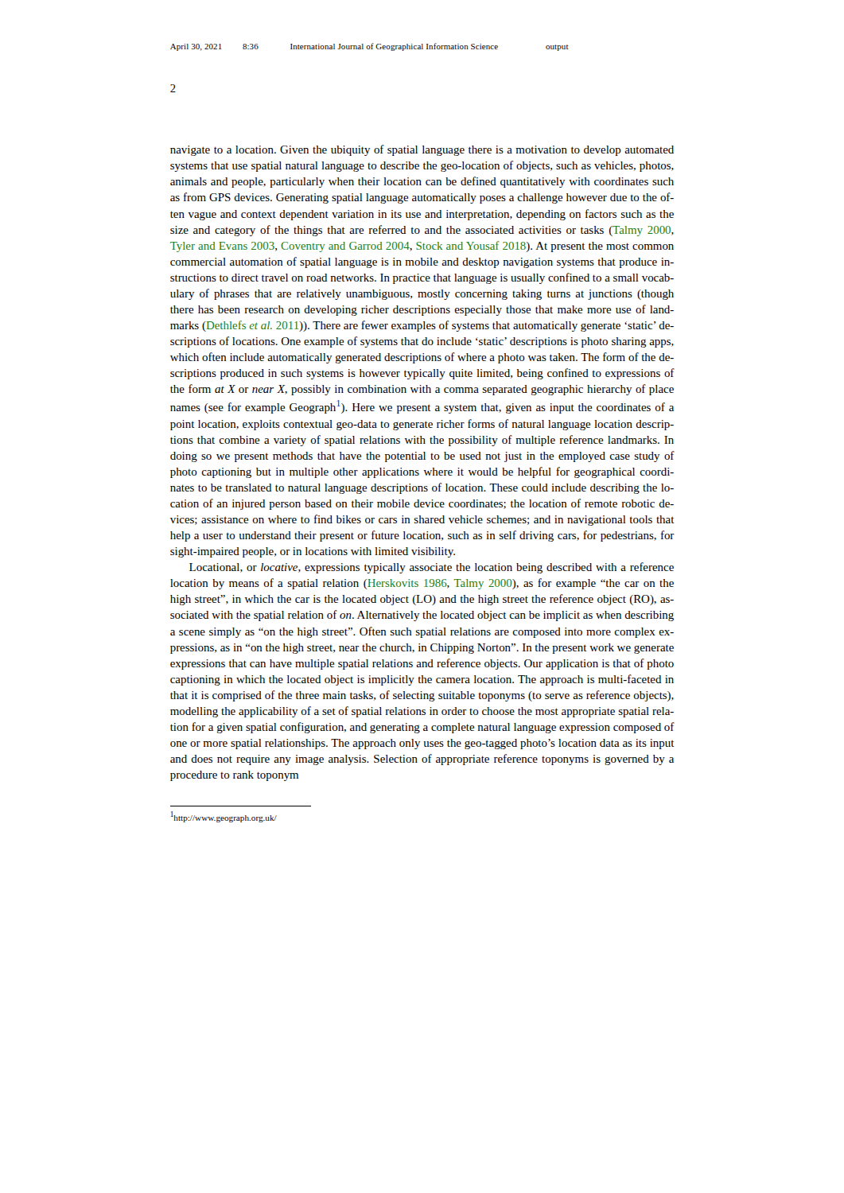April 30, 20218:36 International Journal of Geographical Information Science output
2
navigate to a location. Given the ubiquity of spatial language there is a motivation to develop automated systems that use spatial natural language to describe the geo-location of objects, such as vehicles, photos, animals and people, particularly when their location can be defined quantitatively with coordinates such as from GPS devices. Generating spatial language automatically poses a challenge however due to the often vague and context dependent variation in its use and interpretation, depending on factors such as the size and category of the things that are referred to and the associated activities or tasks (Talmy 2000, Tyler and Evans 2003, Coventry and Garrod 2004, Stock and Yousaf 2018). At present the most common commercial automation of spatial language is in mobile and desktop navigation systems that produce instructions to direct travel on road networks. In practice that language is usually confined to a small vocabulary of phrases that are relatively unambiguous, mostly concerning taking turns at junctions (though there has been research on developing richer descriptions especially those that make more use of landmarks (Dethlefs et al. 2011)). There are fewer examples of systems that automatically generate ‘static’ descriptions of locations. One example of systems that do include ‘static’ descriptions is photo sharing apps, which often include automatically generated descriptions of where a photo was taken. The form of the descriptions produced in such systems is however typically quite limited, being confined to expressions of the form at X or near X, possibly in combination with a comma separated geographic hierarchy of place names (see for example Geograph1). Here we present a system that, given as input the coordinates of a point location, exploits contextual geo-data to generate richer forms of natural language location descriptions that combine a variety of spatial relations with the possibility of multiple reference landmarks. In doing so we present methods that have the potential to be used not just in the employed case study of photo captioning but in multiple other applications where it would be helpful for geographical coordinates to be translated to natural language descriptions of location. These could include describing the location of an injured person based on their mobile device coordinates; the location of remote robotic devices; assistance on where to find bikes or cars in shared vehicle schemes; and in navigational tools that help a user to understand their present or future location, such as in self driving cars, for pedestrians, for sight-impaired people, or in locations with limited visibility.
Locational, or locative, expressions typically associate the location being described with a reference location by means of a spatial relation (Herskovits 1986, Talmy 2000), as for example “the car on the high street”, in which the car is the located object (LO) and the high street the reference object (RO), associated with the spatial relation of on. Alternatively the located object can be implicit as when describing a scene simply as “on the high street”. Often such spatial relations are composed into more complex expressions, as in “on the high street, near the church, in Chipping Norton”. In the present work we generate expressions that can have multiple spatial relations and reference objects. Our application is that of photo captioning in which the located object is implicitly the camera location. The approach is multi-faceted in that it is comprised of the three main tasks, of selecting suitable toponyms (to serve as reference objects), modelling the applicability of a set of spatial relations in order to choose the most appropriate spatial relation for a given spatial configuration, and generating a complete natural language expression composed of one or more spatial relationships. The approach only uses the geo-tagged photo’s location data as its input and does not require any image analysis. Selection of appropriate reference toponyms is governed by a procedure to rank toponym
1http://www.geograph.org.uk/